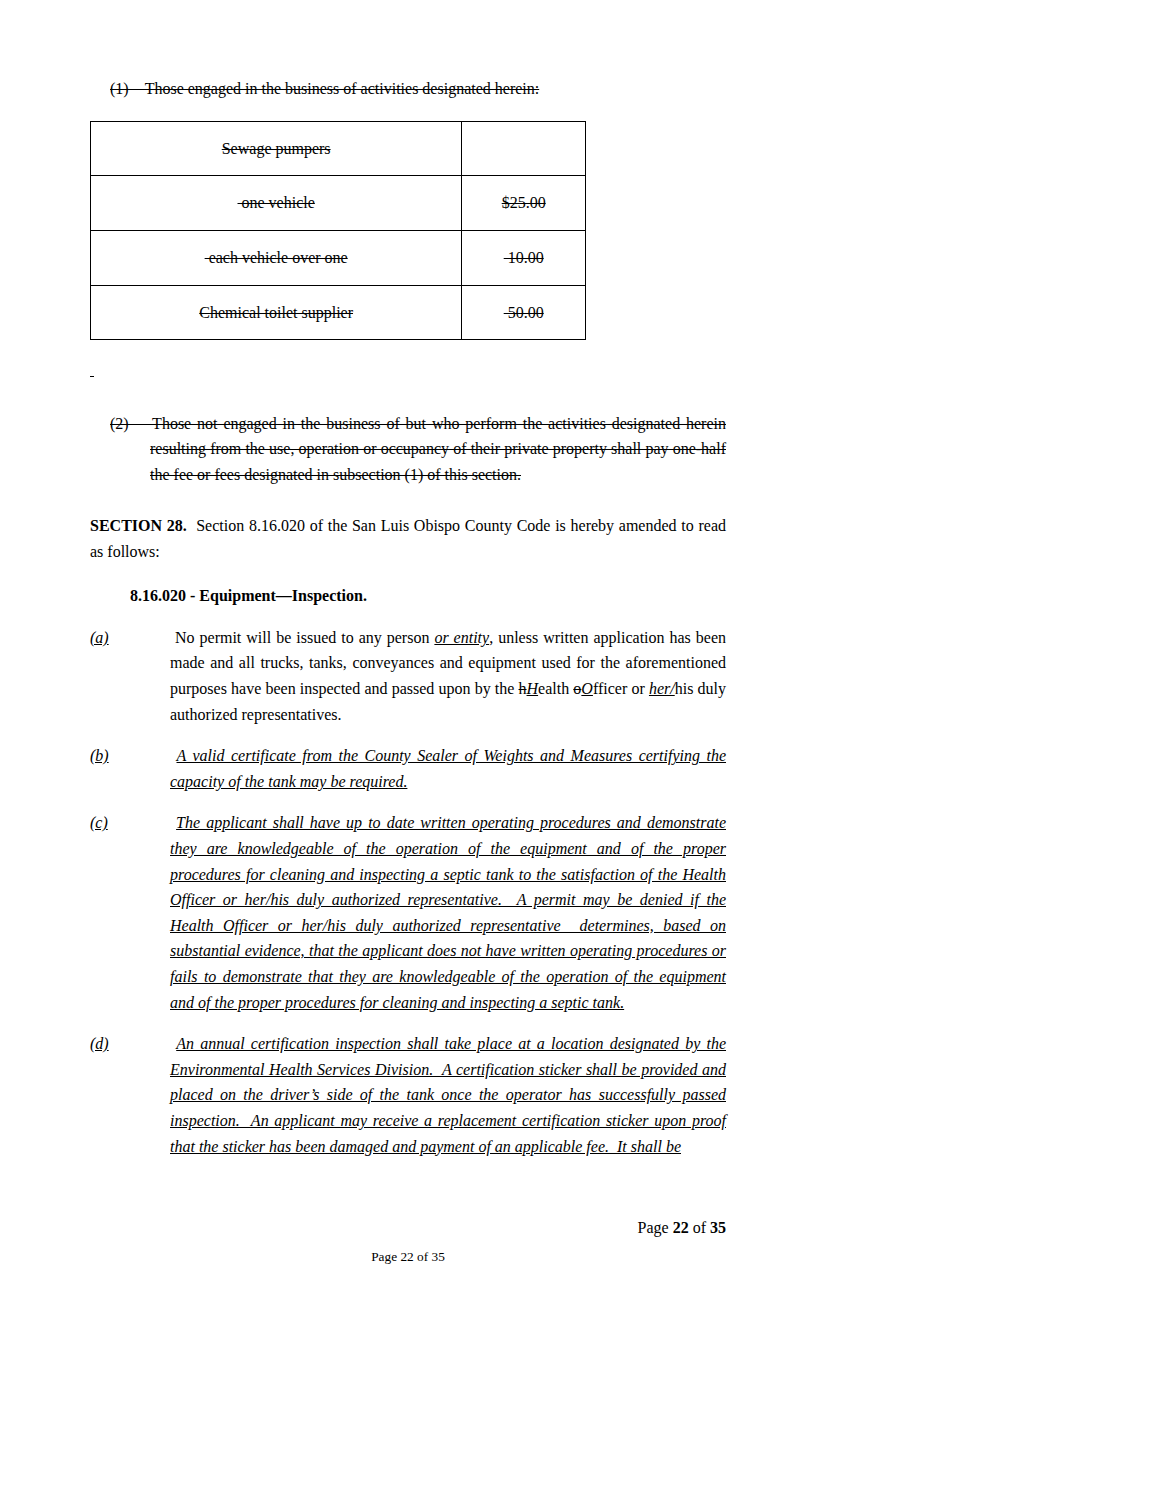(1) Those engaged in the business of activities designated herein:
| Sewage pumpers | |
| one vehicle | $25.00 |
| each vehicle over one | 10.00 |
| Chemical toilet supplier | 50.00 |
(2) Those not engaged in the business of but who perform the activities designated herein resulting from the use, operation or occupancy of their private property shall pay one-half the fee or fees designated in subsection (1) of this section.
SECTION 28. Section 8.16.020 of the San Luis Obispo County Code is hereby amended to read as follows:
8.16.020 - Equipment—Inspection.
(a) No permit will be issued to any person or entity, unless written application has been made and all trucks, tanks, conveyances and equipment used for the aforementioned purposes have been inspected and passed upon by the hHealth oOfficer or her/his duly authorized representatives.
(b) A valid certificate from the County Sealer of Weights and Measures certifying the capacity of the tank may be required.
(c) The applicant shall have up to date written operating procedures and demonstrate they are knowledgeable of the operation of the equipment and of the proper procedures for cleaning and inspecting a septic tank to the satisfaction of the Health Officer or her/his duly authorized representative. A permit may be denied if the Health Officer or her/his duly authorized representative determines, based on substantial evidence, that the applicant does not have written operating procedures or fails to demonstrate that they are knowledgeable of the operation of the equipment and of the proper procedures for cleaning and inspecting a septic tank.
(d) An annual certification inspection shall take place at a location designated by the Environmental Health Services Division. A certification sticker shall be provided and placed on the driver’s side of the tank once the operator has successfully passed inspection. An applicant may receive a replacement certification sticker upon proof that the sticker has been damaged and payment of an applicable fee. It shall be
Page 22 of 35
Page 22 of 35